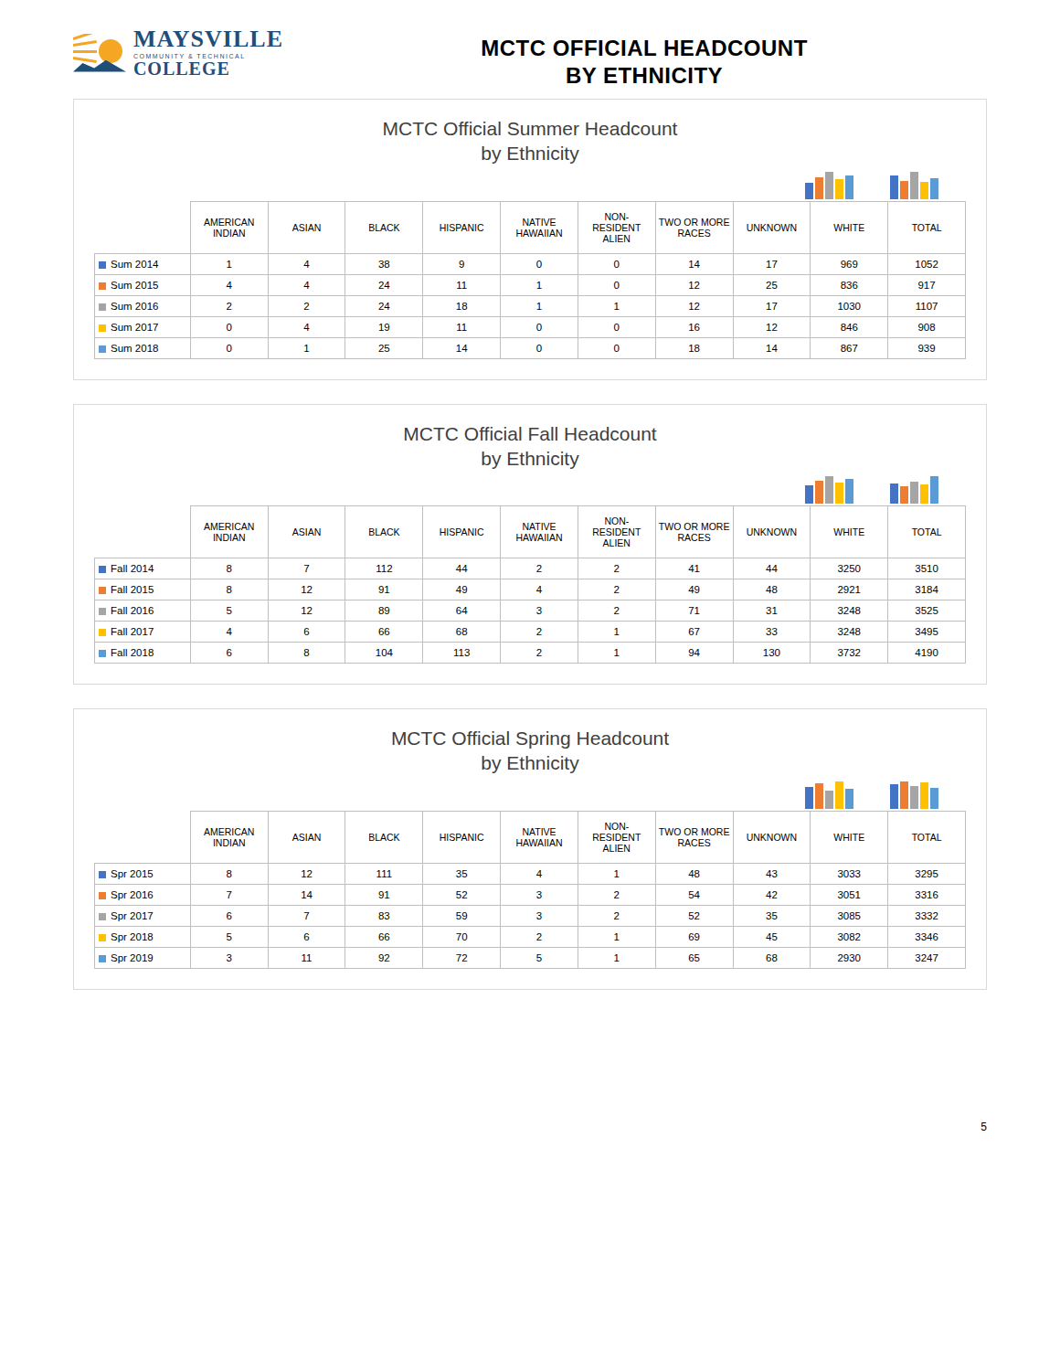MAYSVILLE
COMMUNITY & TECHNICAL
COLLEGE
MCTC OFFICIAL HEADCOUNT
BY ETHNICITY
MCTC Official Summer Headcount
by Ethnicity
| | AMERICAN INDIAN | ASIAN | BLACK | HISPANIC | NATIVE HAWAIIAN | NON-RESIDENT ALIEN | TWO OR MORE RACES | UNKNOWN | WHITE | TOTAL |
| --- | --- | --- | --- | --- | --- | --- | --- | --- | --- | --- |
| Sum 2014 | 1 | 4 | 38 | 9 | 0 | 0 | 14 | 17 | 969 | 1052 |
| Sum 2015 | 4 | 4 | 24 | 11 | 1 | 0 | 12 | 25 | 836 | 917 |
| Sum 2016 | 2 | 2 | 24 | 18 | 1 | 1 | 12 | 17 | 1030 | 1107 |
| Sum 2017 | 0 | 4 | 19 | 11 | 0 | 0 | 16 | 12 | 846 | 908 |
| Sum 2018 | 0 | 1 | 25 | 14 | 0 | 0 | 18 | 14 | 867 | 939 |
MCTC Official Fall Headcount
by Ethnicity
| | AMERICAN INDIAN | ASIAN | BLACK | HISPANIC | NATIVE HAWAIIAN | NON-RESIDENT ALIEN | TWO OR MORE RACES | UNKNOWN | WHITE | TOTAL |
| --- | --- | --- | --- | --- | --- | --- | --- | --- | --- | --- |
| Fall 2014 | 8 | 7 | 112 | 44 | 2 | 2 | 41 | 44 | 3250 | 3510 |
| Fall 2015 | 8 | 12 | 91 | 49 | 4 | 2 | 49 | 48 | 2921 | 3184 |
| Fall 2016 | 5 | 12 | 89 | 64 | 3 | 2 | 71 | 31 | 3248 | 3525 |
| Fall 2017 | 4 | 6 | 66 | 68 | 2 | 1 | 67 | 33 | 3248 | 3495 |
| Fall 2018 | 6 | 8 | 104 | 113 | 2 | 1 | 94 | 130 | 3732 | 4190 |
MCTC Official Spring Headcount
by Ethnicity
| | AMERICAN INDIAN | ASIAN | BLACK | HISPANIC | NATIVE HAWAIIAN | NON-RESIDENT ALIEN | TWO OR MORE RACES | UNKNOWN | WHITE | TOTAL |
| --- | --- | --- | --- | --- | --- | --- | --- | --- | --- | --- |
| Spr 2015 | 8 | 12 | 111 | 35 | 4 | 1 | 48 | 43 | 3033 | 3295 |
| Spr 2016 | 7 | 14 | 91 | 52 | 3 | 2 | 54 | 42 | 3051 | 3316 |
| Spr 2017 | 6 | 7 | 83 | 59 | 3 | 2 | 52 | 35 | 3085 | 3332 |
| Spr 2018 | 5 | 6 | 66 | 70 | 2 | 1 | 69 | 45 | 3082 | 3346 |
| Spr 2019 | 3 | 11 | 92 | 72 | 5 | 1 | 65 | 68 | 2930 | 3247 |
5